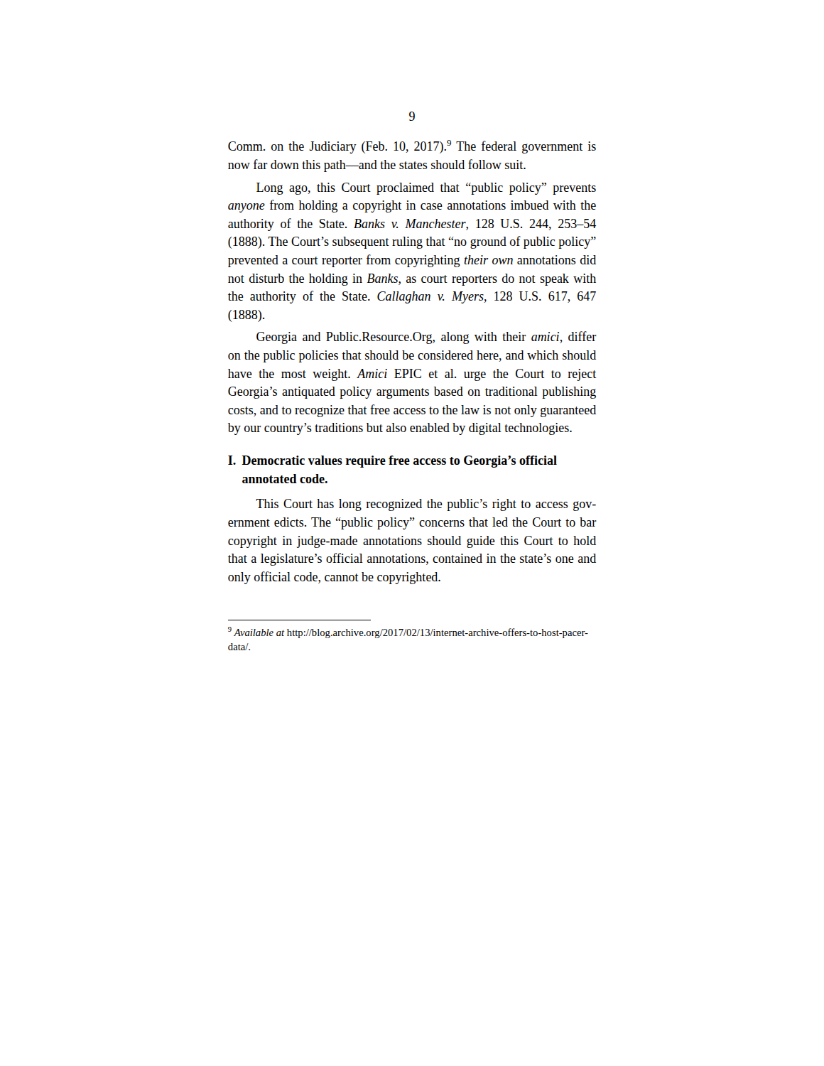9
Comm. on the Judiciary (Feb. 10, 2017).9 The federal government is now far down this path—and the states should follow suit.
Long ago, this Court proclaimed that “public policy” prevents anyone from holding a copyright in case annotations imbued with the authority of the State. Banks v. Manchester, 128 U.S. 244, 253–54 (1888). The Court’s subsequent ruling that “no ground of public policy” prevented a court reporter from copyrighting their own annotations did not disturb the holding in Banks, as court reporters do not speak with the authority of the State. Callaghan v. Myers, 128 U.S. 617, 647 (1888).
Georgia and Public.Resource.Org, along with their amici, differ on the public policies that should be considered here, and which should have the most weight. Amici EPIC et al. urge the Court to reject Georgia’s antiquated policy arguments based on traditional publishing costs, and to recognize that free access to the law is not only guaranteed by our country’s traditions but also enabled by digital technologies.
I. Democratic values require free access to Georgia’s official annotated code.
This Court has long recognized the public’s right to access government edicts. The “public policy” concerns that led the Court to bar copyright in judge-made annotations should guide this Court to hold that a legislature’s official annotations, contained in the state’s one and only official code, cannot be copyrighted.
9 Available at http://blog.archive.org/2017/02/13/internet-archive-offers-to-host-pacer-data/.